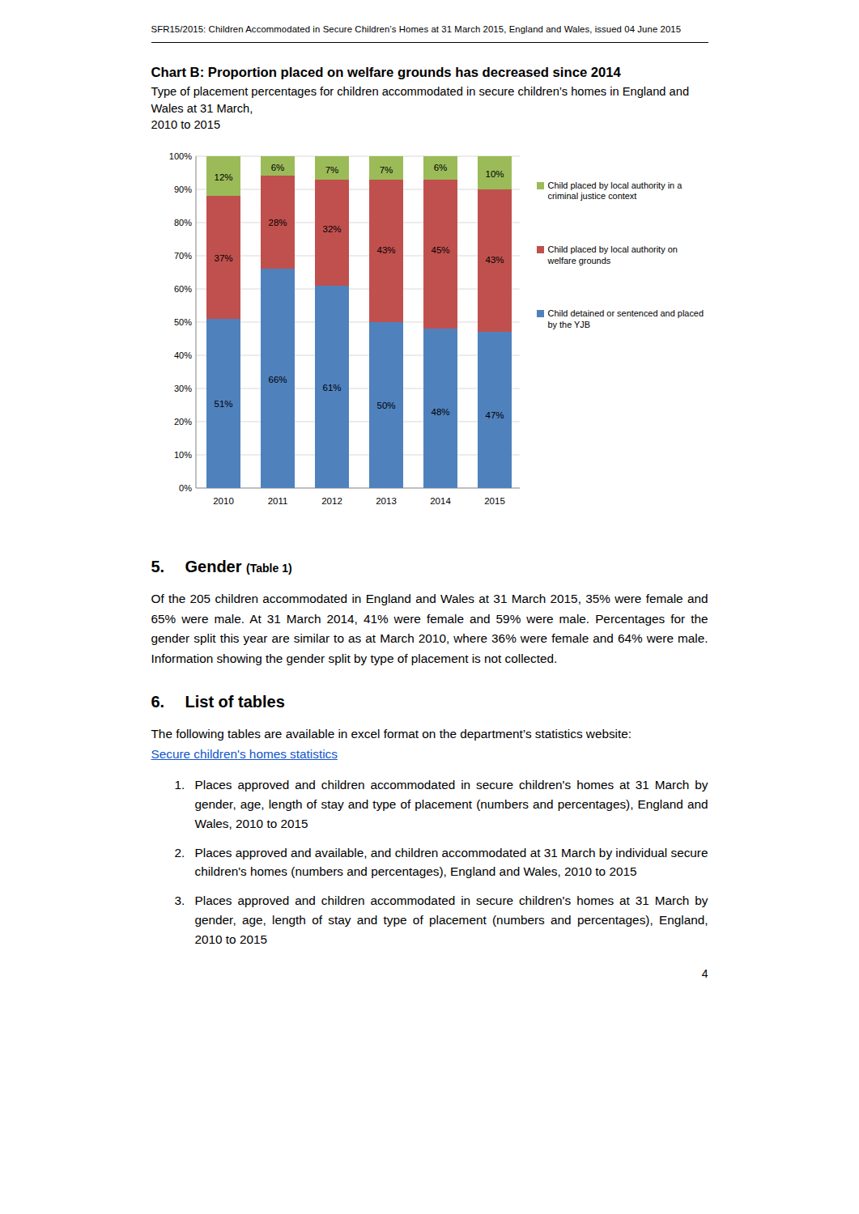SFR15/2015: Children Accommodated in Secure Children’s Homes at 31 March 2015, England and Wales, issued 04 June 2015
Chart B: Proportion placed on welfare grounds has decreased since 2014
Type of placement percentages for children accommodated in secure children’s homes in England and Wales at 31 March,
2010 to 2015
100% 90% 80% 70% 60% 50% 40% 30% 20% 10% 0% 51% 37% 12% 66% 28% 6% 61% 32% 7% 50% 43% 7% 48% 45% 6% 47% 43% 10% 2010 2011 2012 2013 2014 2015
Child placed by local authority in a criminal justice context
Child placed by local authority on welfare grounds
Child detained or sentenced and placed by the YJB
5. Gender (Table 1)
Of the 205 children accommodated in England and Wales at 31 March 2015, 35% were female and 65% were male. At 31 March 2014, 41% were female and 59% were male. Percentages for the gender split this year are similar to as at March 2010, where 36% were female and 64% were male. Information showing the gender split by type of placement is not collected.
6. List of tables
The following tables are available in excel format on the department’s statistics website:
Secure children's homes statistics
Places approved and children accommodated in secure children's homes at 31 March by gender, age, length of stay and type of placement (numbers and percentages), England and Wales, 2010 to 2015
Places approved and available, and children accommodated at 31 March by individual secure children's homes (numbers and percentages), England and Wales, 2010 to 2015
Places approved and children accommodated in secure children's homes at 31 March by gender, age, length of stay and type of placement (numbers and percentages), England, 2010 to 2015
4